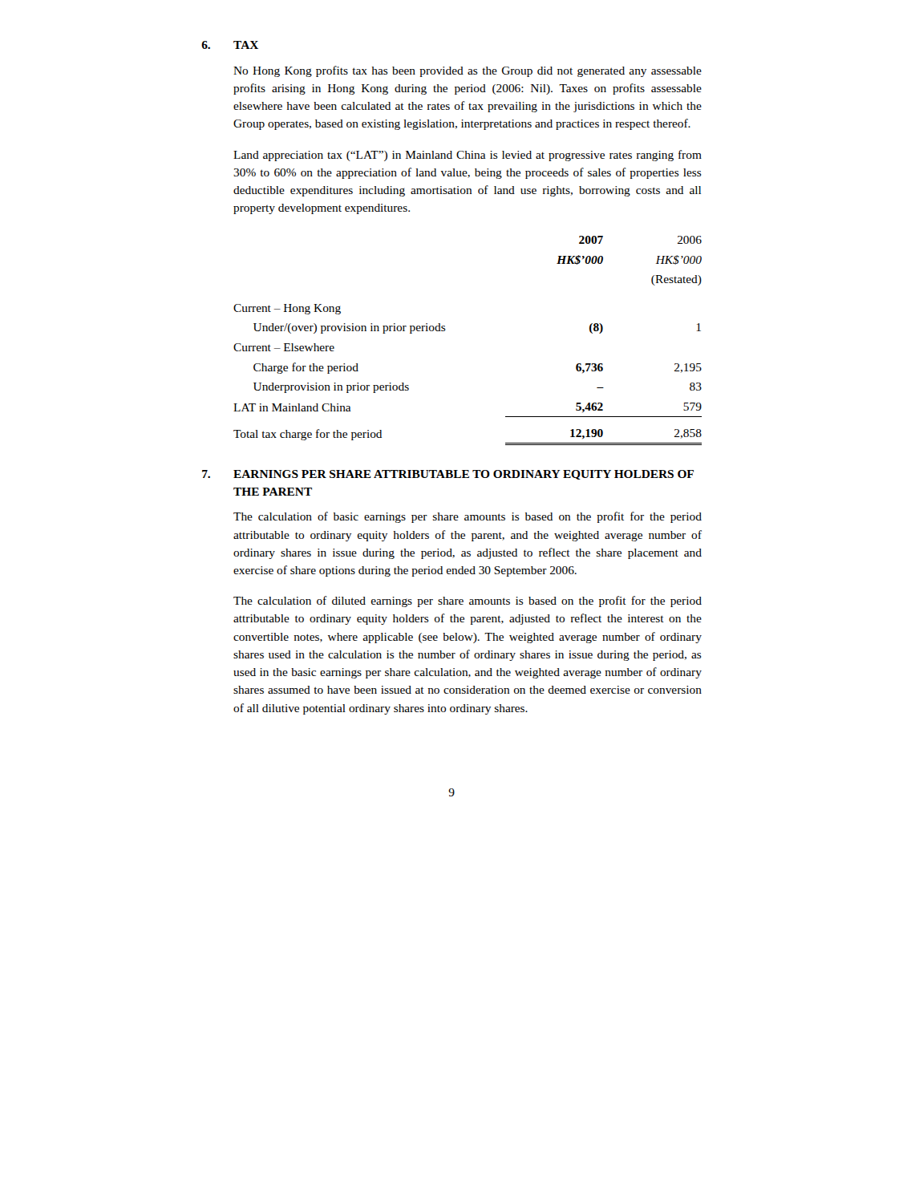6.
TAX
No Hong Kong profits tax has been provided as the Group did not generated any assessable profits arising in Hong Kong during the period (2006: Nil). Taxes on profits assessable elsewhere have been calculated at the rates of tax prevailing in the jurisdictions in which the Group operates, based on existing legislation, interpretations and practices in respect thereof.
Land appreciation tax (“LAT”) in Mainland China is levied at progressive rates ranging from 30% to 60% on the appreciation of land value, being the proceeds of sales of properties less deductible expenditures including amortisation of land use rights, borrowing costs and all property development expenditures.
| | 2007 | 2006 |
| | HK$’000 | HK$’000 |
| | | (Restated) |
| Current – Hong Kong | | |
| Under/(over) provision in prior periods | (8) | 1 |
| Current – Elsewhere | | |
| Charge for the period | 6,736 | 2,195 |
| Underprovision in prior periods | – | 83 |
| LAT in Mainland China | 5,462 | 579 |
| Total tax charge for the period | 12,190 | 2,858 |
7.
EARNINGS PER SHARE ATTRIBUTABLE TO ORDINARY EQUITY HOLDERS OF THE PARENT
The calculation of basic earnings per share amounts is based on the profit for the period attributable to ordinary equity holders of the parent, and the weighted average number of ordinary shares in issue during the period, as adjusted to reflect the share placement and exercise of share options during the period ended 30 September 2006.
The calculation of diluted earnings per share amounts is based on the profit for the period attributable to ordinary equity holders of the parent, adjusted to reflect the interest on the convertible notes, where applicable (see below). The weighted average number of ordinary shares used in the calculation is the number of ordinary shares in issue during the period, as used in the basic earnings per share calculation, and the weighted average number of ordinary shares assumed to have been issued at no consideration on the deemed exercise or conversion of all dilutive potential ordinary shares into ordinary shares.
9